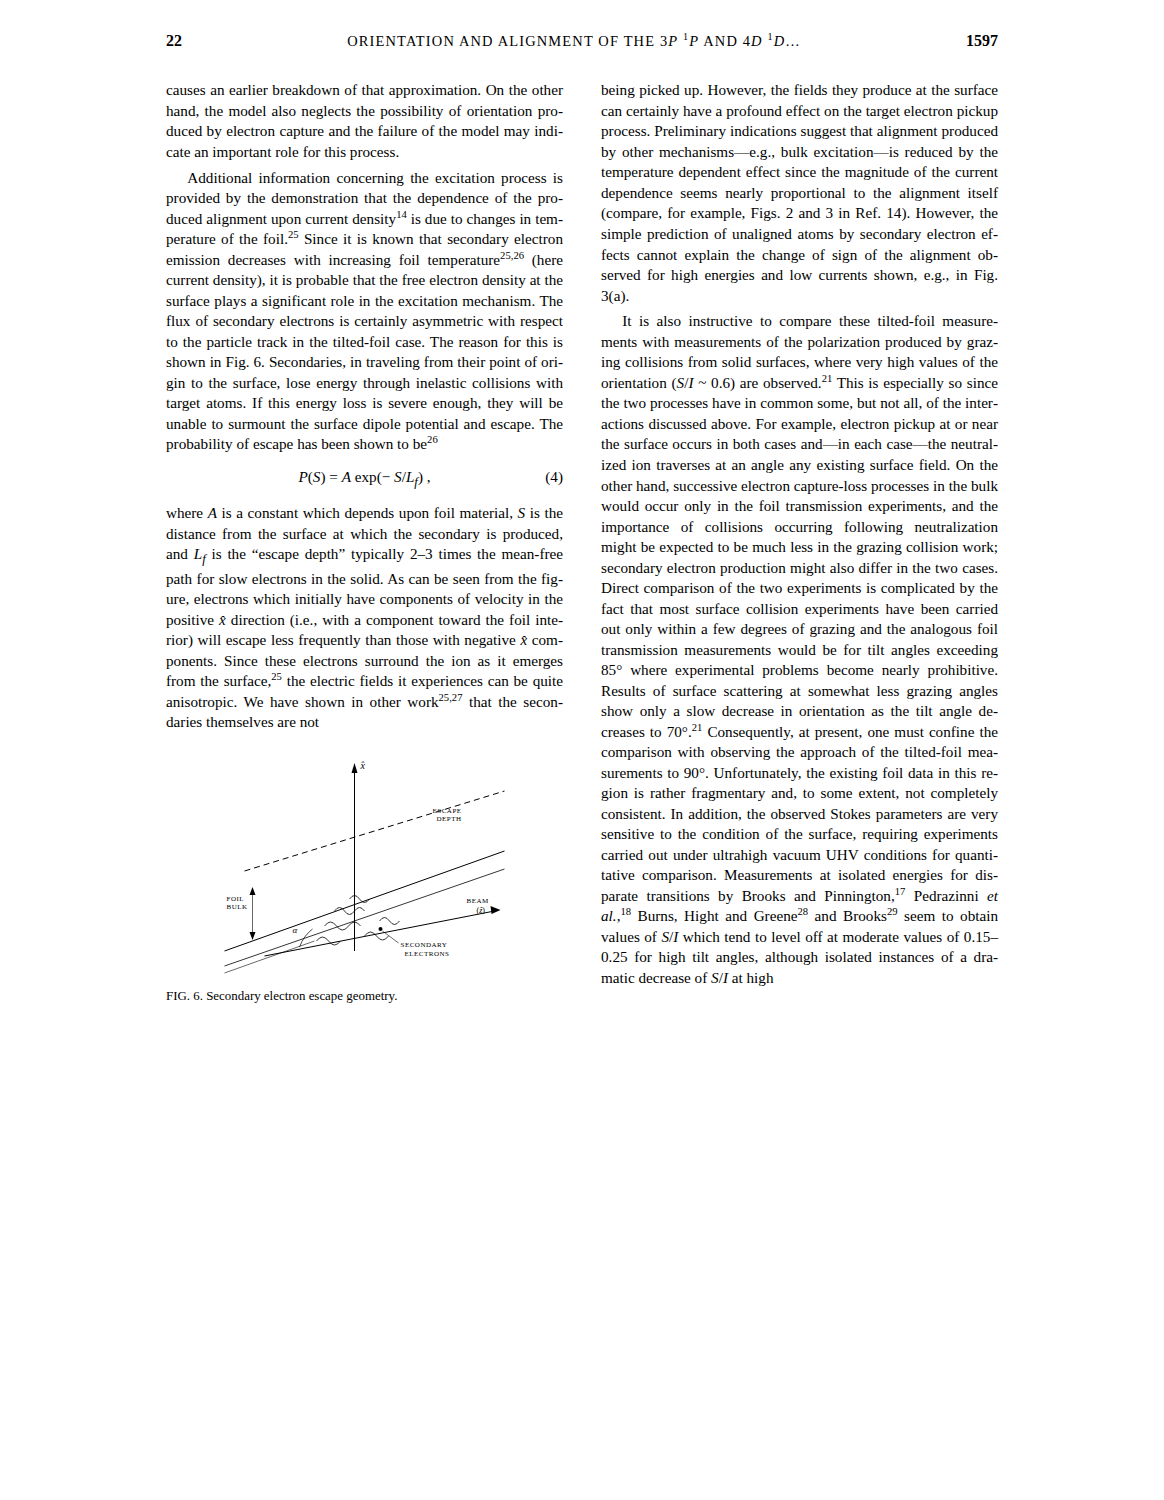22 Orientation and Alignment of the 3p 1P and 4d 1D… 1597
causes an earlier breakdown of that approximation. On the other hand, the model also neglects the possibility of orientation produced by electron capture and the failure of the model may indicate an important role for this process.
Additional information concerning the excitation process is provided by the demonstration that the dependence of the produced alignment upon current density14 is due to changes in temperature of the foil.25 Since it is known that secondary electron emission decreases with increasing foil temperature25,26 (here current density), it is probable that the free electron density at the surface plays a significant role in the excitation mechanism. The flux of secondary electrons is certainly asymmetric with respect to the particle track in the tilted-foil case. The reason for this is shown in Fig. 6. Secondaries, in traveling from their point of origin to the surface, lose energy through inelastic collisions with target atoms. If this energy loss is severe enough, they will be unable to surmount the surface dipole potential and escape. The probability of escape has been shown to be26
P(S) = A exp(− S/Lf) , (4)
where A is a constant which depends upon foil material, S is the distance from the surface at which the secondary is produced, and Lf is the “escape depth” typically 2–3 times the mean-free path for slow electrons in the solid. As can be seen from the figure, electrons which initially have components of velocity in the positive x̂ direction (i.e., with a component toward the foil interior) will escape less frequently than those with negative x̂ components. Since these electrons surround the ion as it emerges from the surface,25 the electric fields it experiences can be quite anisotropic. We have shown in other work25,27 that the secondaries themselves are not
x̂ ESCAPE DEPTH BEAM (ẑ) α FOIL BULK SECONDARY ELECTRONS
FIG. 6. Secondary electron escape geometry.
being picked up. However, the fields they produce at the surface can certainly have a profound effect on the target electron pickup process. Preliminary indications suggest that alignment produced by other mechanisms—e.g., bulk excitation—is reduced by the temperature dependent effect since the magnitude of the current dependence seems nearly proportional to the alignment itself (compare, for example, Figs. 2 and 3 in Ref. 14). However, the simple prediction of unaligned atoms by secondary electron effects cannot explain the change of sign of the alignment observed for high energies and low currents shown, e.g., in Fig. 3(a).
It is also instructive to compare these tilted-foil measurements with measurements of the polarization produced by grazing collisions from solid surfaces, where very high values of the orientation (S/I ~ 0.6) are observed.21 This is especially so since the two processes have in common some, but not all, of the interactions discussed above. For example, electron pickup at or near the surface occurs in both cases and—in each case—the neutralized ion traverses at an angle any existing surface field. On the other hand, successive electron capture-loss processes in the bulk would occur only in the foil transmission experiments, and the importance of collisions occurring following neutralization might be expected to be much less in the grazing collision work; secondary electron production might also differ in the two cases. Direct comparison of the two experiments is complicated by the fact that most surface collision experiments have been carried out only within a few degrees of grazing and the analogous foil transmission measurements would be for tilt angles exceeding 85° where experimental problems become nearly prohibitive. Results of surface scattering at somewhat less grazing angles show only a slow decrease in orientation as the tilt angle decreases to 70°.21 Consequently, at present, one must confine the comparison with observing the approach of the tilted-foil measurements to 90°. Unfortunately, the existing foil data in this region is rather fragmentary and, to some extent, not completely consistent. In addition, the observed Stokes parameters are very sensitive to the condition of the surface, requiring experiments carried out under ultrahigh vacuum UHV conditions for quantitative comparison. Measurements at isolated energies for disparate transitions by Brooks and Pinnington,17 Pedrazinni et al.,18 Burns, Hight and Greene28 and Brooks29 seem to obtain values of S/I which tend to level off at moderate values of 0.15–0.25 for high tilt angles, although isolated instances of a dramatic decrease of S/I at high